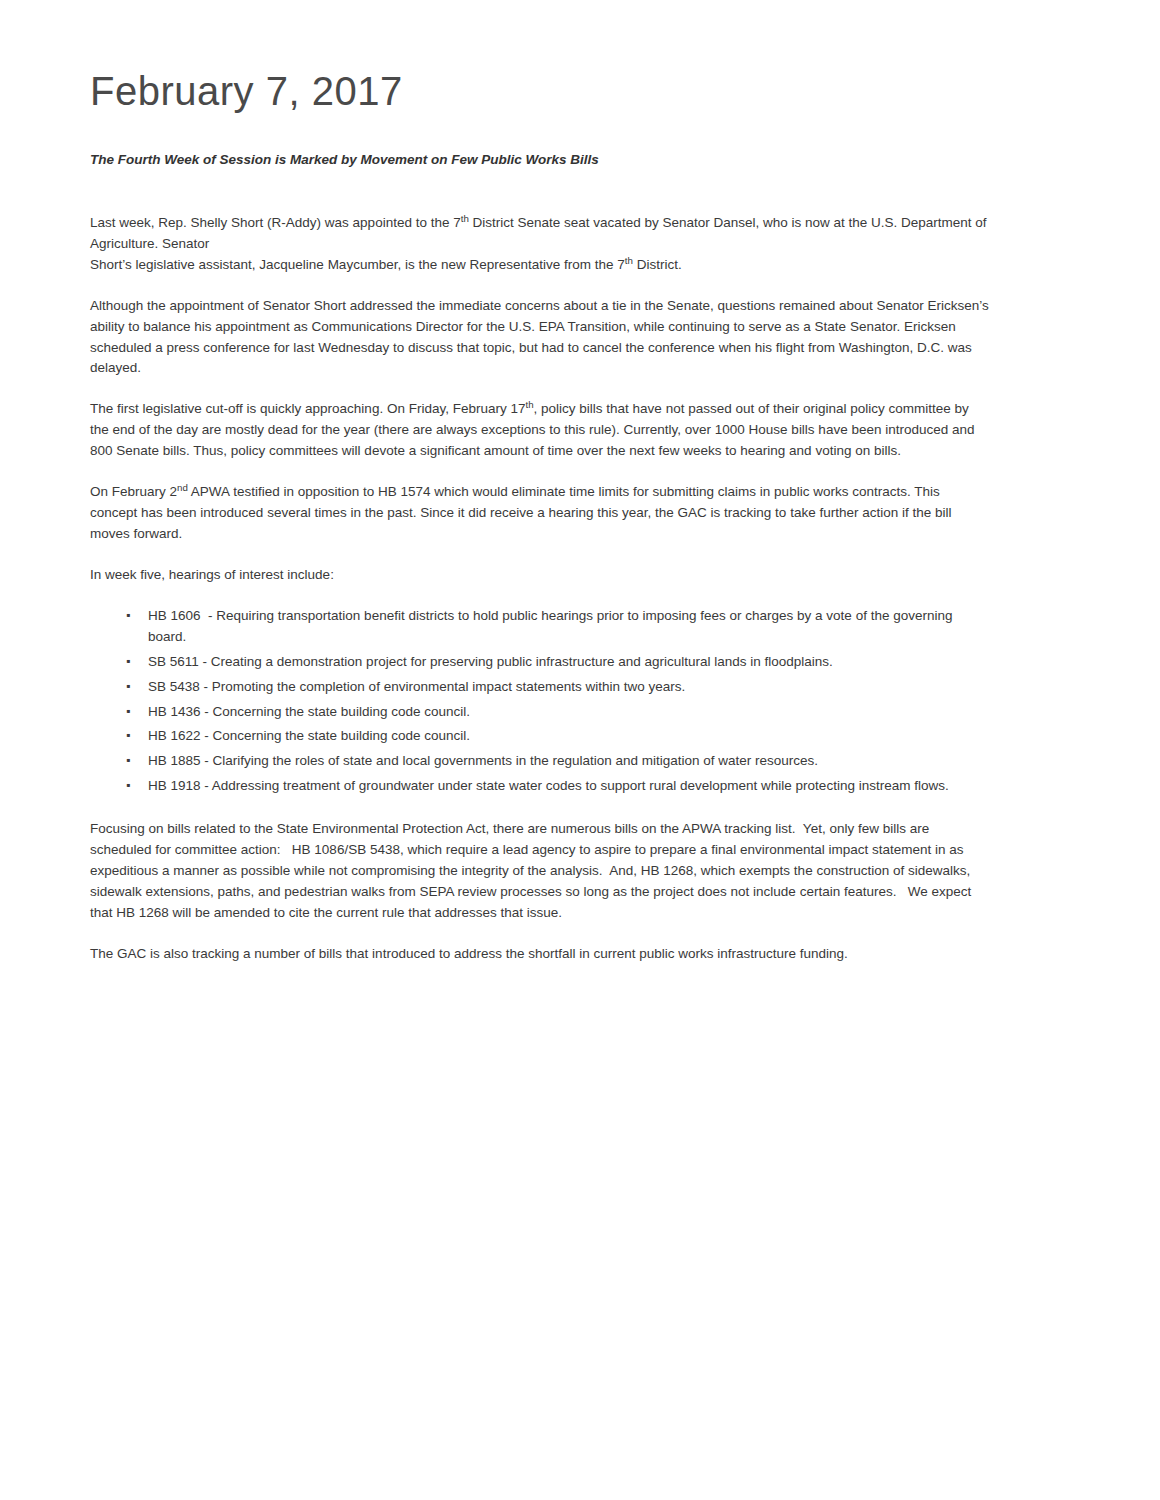February 7, 2017
The Fourth Week of Session is Marked by Movement on Few Public Works Bills
Last week, Rep. Shelly Short (R-Addy) was appointed to the 7th District Senate seat vacated by Senator Dansel, who is now at the U.S. Department of Agriculture. Senator
Short’s legislative assistant, Jacqueline Maycumber, is the new Representative from the 7th District.
Although the appointment of Senator Short addressed the immediate concerns about a tie in the Senate, questions remained about Senator Ericksen’s ability to balance his appointment as Communications Director for the U.S. EPA Transition, while continuing to serve as a State Senator. Ericksen scheduled a press conference for last Wednesday to discuss that topic, but had to cancel the conference when his flight from Washington, D.C. was delayed.
The first legislative cut-off is quickly approaching. On Friday, February 17th, policy bills that have not passed out of their original policy committee by the end of the day are mostly dead for the year (there are always exceptions to this rule). Currently, over 1000 House bills have been introduced and 800 Senate bills. Thus, policy committees will devote a significant amount of time over the next few weeks to hearing and voting on bills.
On February 2nd APWA testified in opposition to HB 1574 which would eliminate time limits for submitting claims in public works contracts. This concept has been introduced several times in the past. Since it did receive a hearing this year, the GAC is tracking to take further action if the bill moves forward.
In week five, hearings of interest include:
HB 1606 - Requiring transportation benefit districts to hold public hearings prior to imposing fees or charges by a vote of the governing board.
SB 5611 - Creating a demonstration project for preserving public infrastructure and agricultural lands in floodplains.
SB 5438 - Promoting the completion of environmental impact statements within two years.
HB 1436 - Concerning the state building code council.
HB 1622 - Concerning the state building code council.
HB 1885 - Clarifying the roles of state and local governments in the regulation and mitigation of water resources.
HB 1918 - Addressing treatment of groundwater under state water codes to support rural development while protecting instream flows.
Focusing on bills related to the State Environmental Protection Act, there are numerous bills on the APWA tracking list. Yet, only few bills are scheduled for committee action: HB 1086/SB 5438, which require a lead agency to aspire to prepare a final environmental impact statement in as expeditious a manner as possible while not compromising the integrity of the analysis. And, HB 1268, which exempts the construction of sidewalks, sidewalk extensions, paths, and pedestrian walks from SEPA review processes so long as the project does not include certain features. We expect that HB 1268 will be amended to cite the current rule that addresses that issue.
The GAC is also tracking a number of bills that introduced to address the shortfall in current public works infrastructure funding.